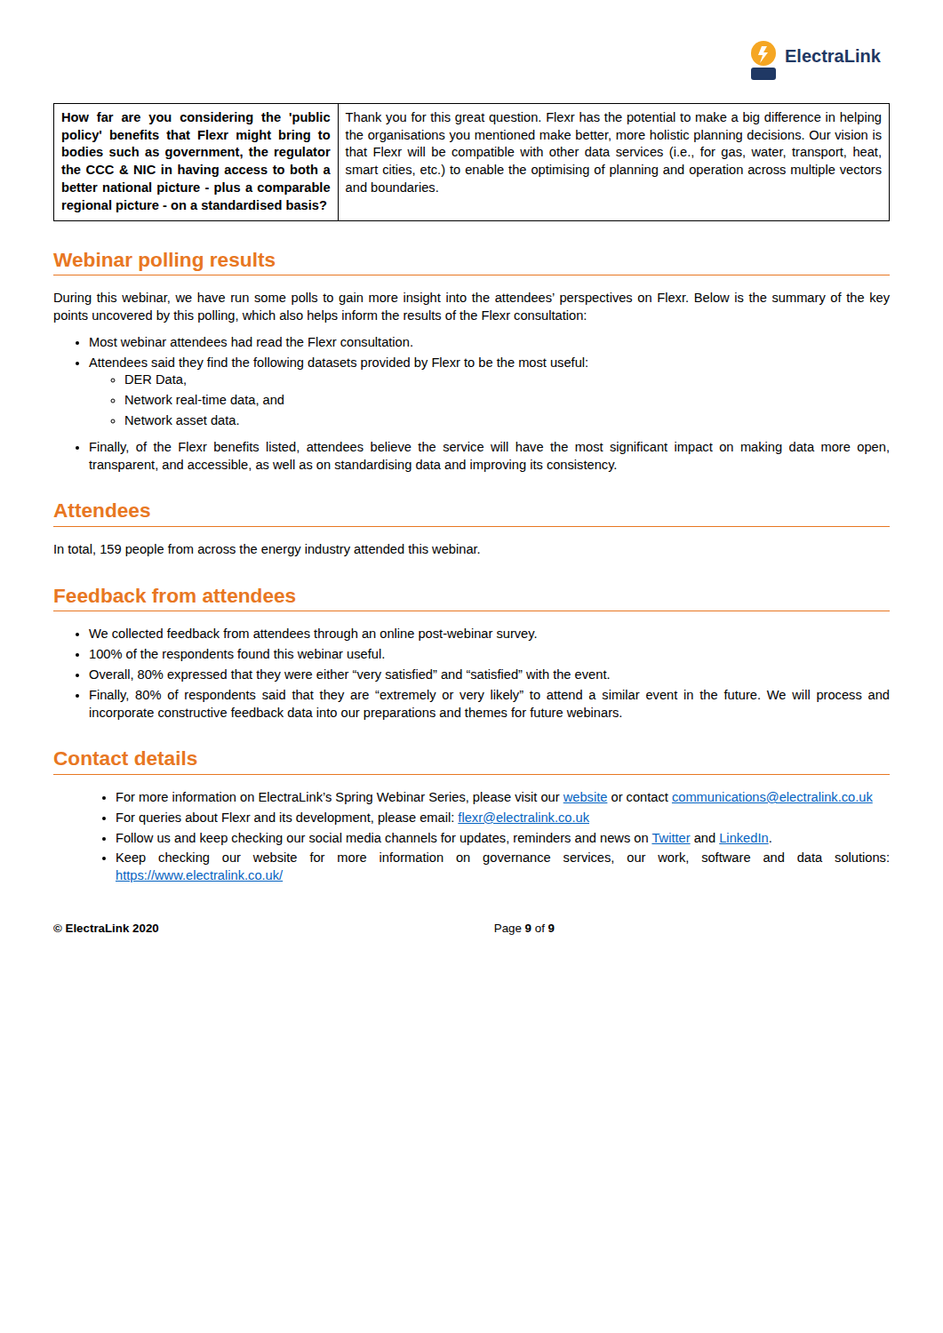ElectraLink
| How far are you considering the 'public policy' benefits that Flexr might bring to bodies such as government, the regulator the CCC & NIC in having access to both a better national picture - plus a comparable regional picture - on a standardised basis? | Thank you for this great question. Flexr has the potential to make a big difference in helping the organisations you mentioned make better, more holistic planning decisions. Our vision is that Flexr will be compatible with other data services (i.e., for gas, water, transport, heat, smart cities, etc.) to enable the optimising of planning and operation across multiple vectors and boundaries. |
Webinar polling results
During this webinar, we have run some polls to gain more insight into the attendees’ perspectives on Flexr. Below is the summary of the key points uncovered by this polling, which also helps inform the results of the Flexr consultation:
Most webinar attendees had read the Flexr consultation.
Attendees said they find the following datasets provided by Flexr to be the most useful:
DER Data,
Network real-time data, and
Network asset data.
Finally, of the Flexr benefits listed, attendees believe the service will have the most significant impact on making data more open, transparent, and accessible, as well as on standardising data and improving its consistency.
Attendees
In total, 159 people from across the energy industry attended this webinar.
Feedback from attendees
We collected feedback from attendees through an online post-webinar survey.
100% of the respondents found this webinar useful.
Overall, 80% expressed that they were either “very satisfied” and “satisfied” with the event.
Finally, 80% of respondents said that they are “extremely or very likely” to attend a similar event in the future. We will process and incorporate constructive feedback data into our preparations and themes for future webinars.
Contact details
For more information on ElectraLink’s Spring Webinar Series, please visit our website or contact communications@electralink.co.uk
For queries about Flexr and its development, please email: flexr@electralink.co.uk
Follow us and keep checking our social media channels for updates, reminders and news on Twitter and LinkedIn.
Keep checking our website for more information on governance services, our work, software and data solutions: https://www.electralink.co.uk/
© ElectraLink 2020 Page 9 of 9